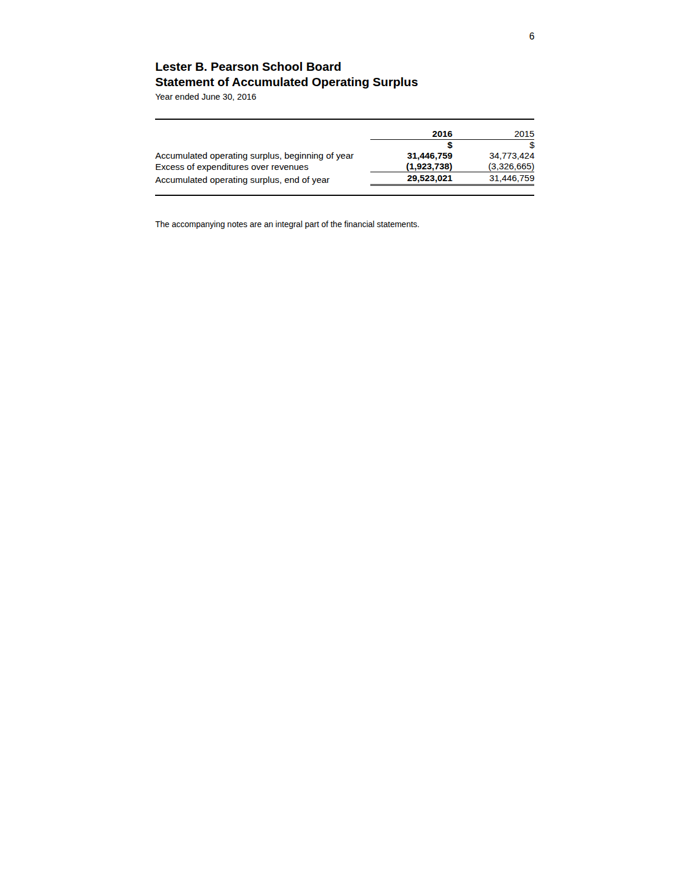6
Lester B. Pearson School Board
Statement of Accumulated Operating Surplus
Year ended June 30, 2016
| | 2016 | 2015 |
| | $ | $ |
| Accumulated operating surplus, beginning of year | 31,446,759 | 34,773,424 |
| Excess of expenditures over revenues | (1,923,738) | (3,326,665) |
| Accumulated operating surplus, end of year | 29,523,021 | 31,446,759 |
The accompanying notes are an integral part of the financial statements.